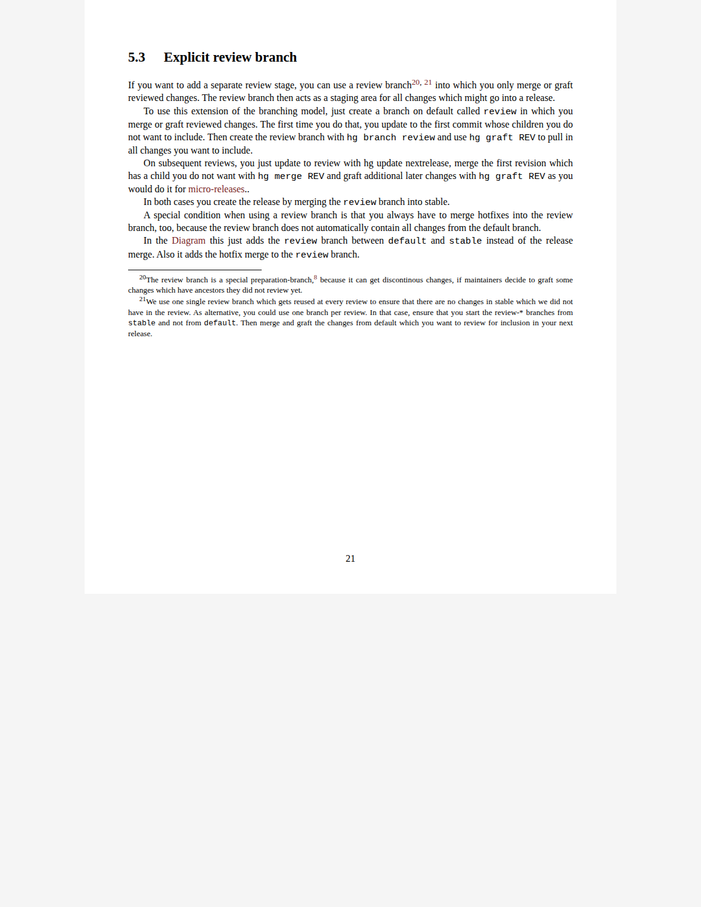5.3 Explicit review branch
If you want to add a separate review stage, you can use a review branch20, 21 into which you only merge or graft reviewed changes. The review branch then acts as a staging area for all changes which might go into a release.
To use this extension of the branching model, just create a branch on default called review in which you merge or graft reviewed changes. The first time you do that, you update to the first commit whose children you do not want to include. Then create the review branch with hg branch review and use hg graft REV to pull in all changes you want to include.
On subsequent reviews, you just update to review with hg update nextrelease, merge the first revision which has a child you do not want with hg merge REV and graft additional later changes with hg graft REV as you would do it for micro-releases..
In both cases you create the release by merging the review branch into stable.
A special condition when using a review branch is that you always have to merge hotfixes into the review branch, too, because the review branch does not automatically contain all changes from the default branch.
In the Diagram this just adds the review branch between default and stable instead of the release merge. Also it adds the hotfix merge to the review branch.
20The review branch is a special preparation-branch,8 because it can get discontinous changes, if maintainers decide to graft some changes which have ancestors they did not review yet.
21We use one single review branch which gets reused at every review to ensure that there are no changes in stable which we did not have in the review. As alternative, you could use one branch per review. In that case, ensure that you start the review-* branches from stable and not from default. Then merge and graft the changes from default which you want to review for inclusion in your next release.
21